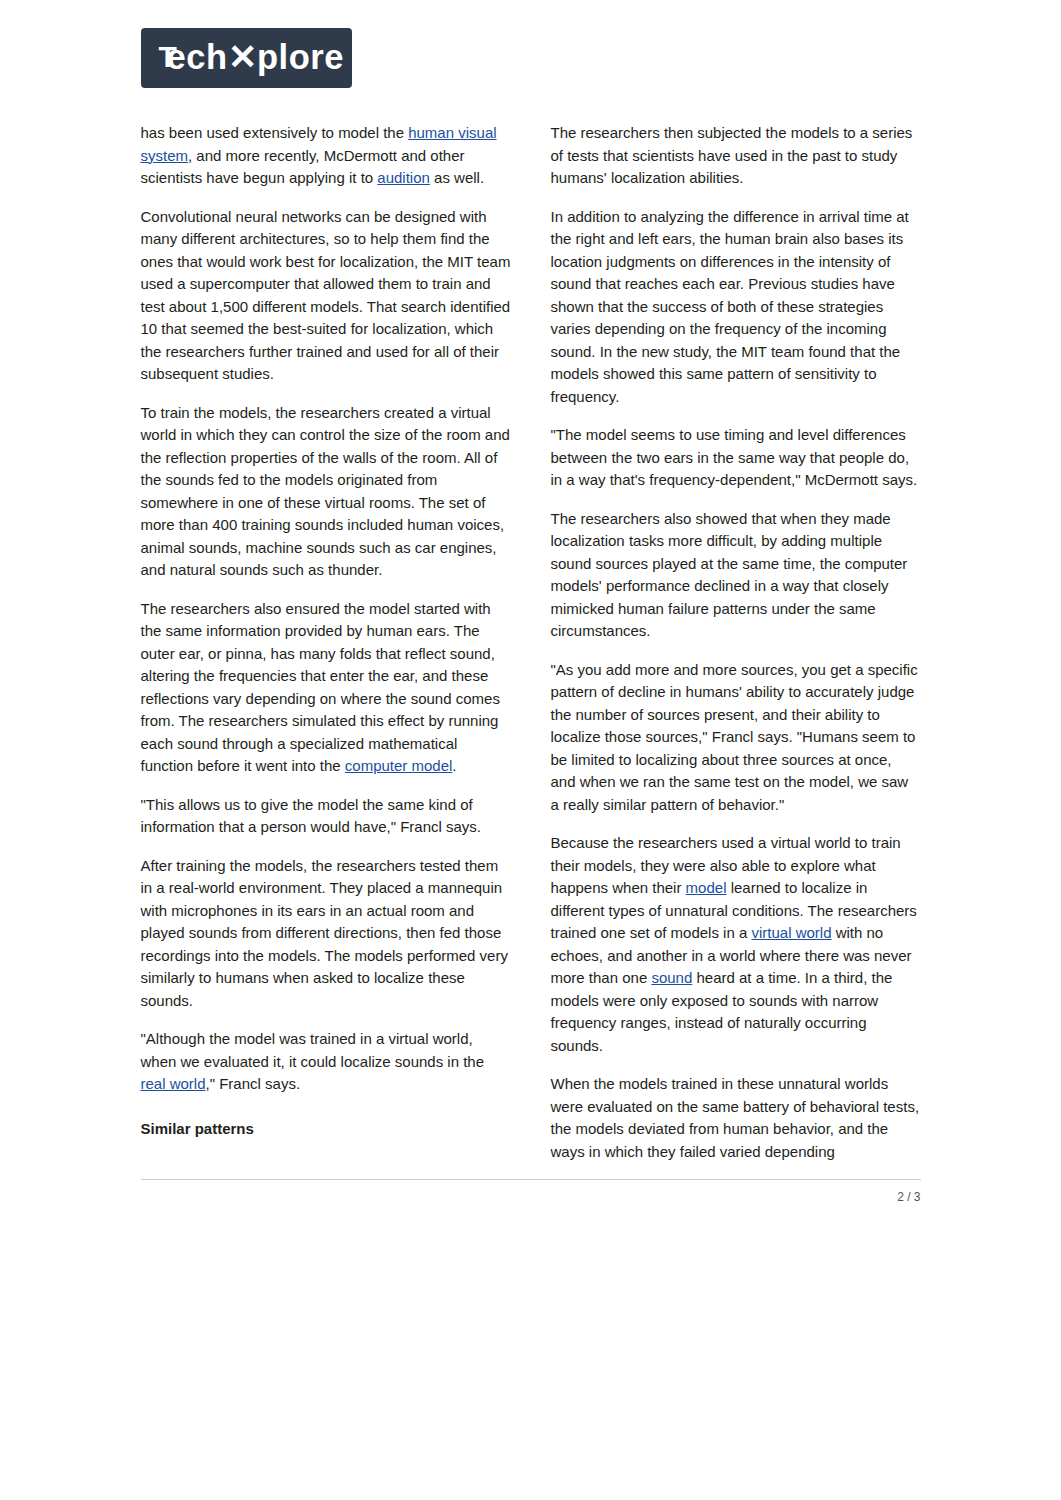Tech✕plore
has been used extensively to model the human visual system, and more recently, McDermott and other scientists have begun applying it to audition as well.
Convolutional neural networks can be designed with many different architectures, so to help them find the ones that would work best for localization, the MIT team used a supercomputer that allowed them to train and test about 1,500 different models. That search identified 10 that seemed the best-suited for localization, which the researchers further trained and used for all of their subsequent studies.
To train the models, the researchers created a virtual world in which they can control the size of the room and the reflection properties of the walls of the room. All of the sounds fed to the models originated from somewhere in one of these virtual rooms. The set of more than 400 training sounds included human voices, animal sounds, machine sounds such as car engines, and natural sounds such as thunder.
The researchers also ensured the model started with the same information provided by human ears. The outer ear, or pinna, has many folds that reflect sound, altering the frequencies that enter the ear, and these reflections vary depending on where the sound comes from. The researchers simulated this effect by running each sound through a specialized mathematical function before it went into the computer model.
"This allows us to give the model the same kind of information that a person would have," Francl says.
After training the models, the researchers tested them in a real-world environment. They placed a mannequin with microphones in its ears in an actual room and played sounds from different directions, then fed those recordings into the models. The models performed very similarly to humans when asked to localize these sounds.
"Although the model was trained in a virtual world, when we evaluated it, it could localize sounds in the real world," Francl says.
Similar patterns
The researchers then subjected the models to a series of tests that scientists have used in the past to study humans' localization abilities.
In addition to analyzing the difference in arrival time at the right and left ears, the human brain also bases its location judgments on differences in the intensity of sound that reaches each ear. Previous studies have shown that the success of both of these strategies varies depending on the frequency of the incoming sound. In the new study, the MIT team found that the models showed this same pattern of sensitivity to frequency.
"The model seems to use timing and level differences between the two ears in the same way that people do, in a way that's frequency-dependent," McDermott says.
The researchers also showed that when they made localization tasks more difficult, by adding multiple sound sources played at the same time, the computer models' performance declined in a way that closely mimicked human failure patterns under the same circumstances.
"As you add more and more sources, you get a specific pattern of decline in humans' ability to accurately judge the number of sources present, and their ability to localize those sources," Francl says. "Humans seem to be limited to localizing about three sources at once, and when we ran the same test on the model, we saw a really similar pattern of behavior."
Because the researchers used a virtual world to train their models, they were also able to explore what happens when their model learned to localize in different types of unnatural conditions. The researchers trained one set of models in a virtual world with no echoes, and another in a world where there was never more than one sound heard at a time. In a third, the models were only exposed to sounds with narrow frequency ranges, instead of naturally occurring sounds.
When the models trained in these unnatural worlds were evaluated on the same battery of behavioral tests, the models deviated from human behavior, and the ways in which they failed varied depending
2 / 3